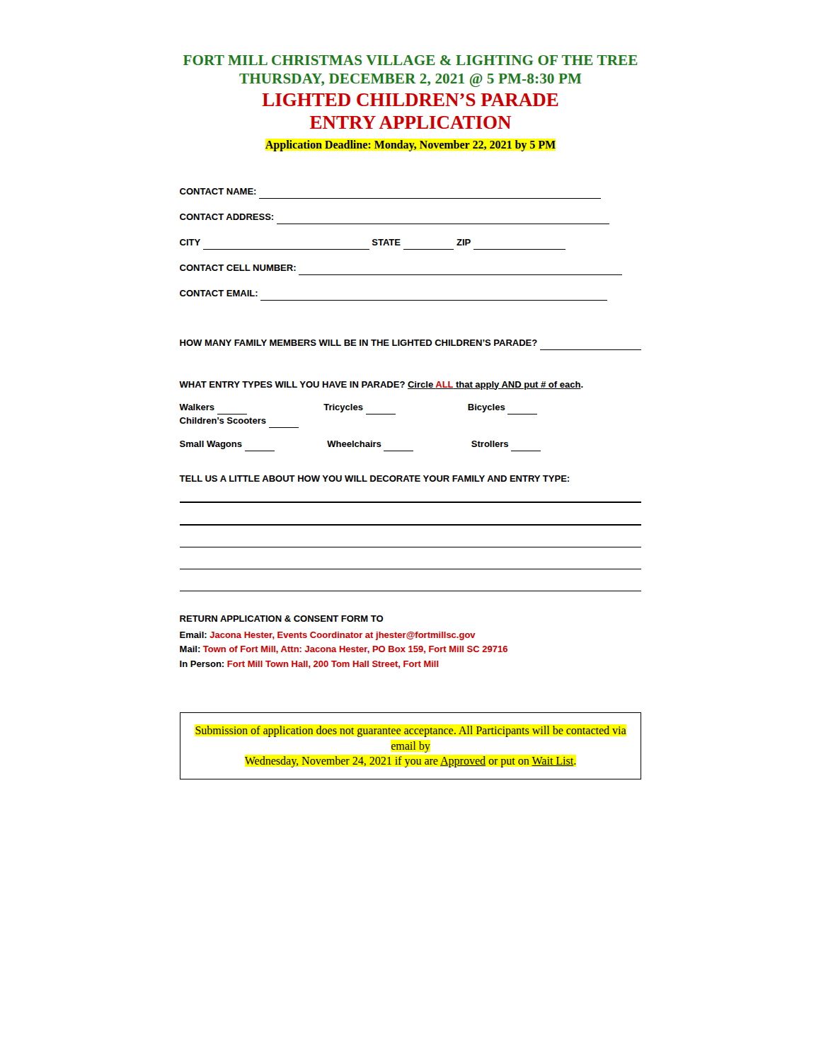FORT MILL CHRISTMAS VILLAGE & LIGHTING OF THE TREE
THURSDAY, DECEMBER 2, 2021 @ 5 PM-8:30 PM
LIGHTED CHILDREN’S PARADE
ENTRY APPLICATION
Application Deadline: Monday, November 22, 2021 by 5 PM
CONTACT NAME:
CONTACT ADDRESS:
CITY STATE ZIP
CONTACT CELL NUMBER:
CONTACT EMAIL:
HOW MANY FAMILY MEMBERS WILL BE IN THE LIGHTED CHILDREN’S PARADE?
WHAT ENTRY TYPES WILL YOU HAVE IN PARADE? Circle ALL that apply AND put # of each.
Walkers Tricycles Bicycles Children’s Scooters
Small Wagons Wheelchairs Strollers
TELL US A LITTLE ABOUT HOW YOU WILL DECORATE YOUR FAMILY AND ENTRY TYPE:
RETURN APPLICATION & CONSENT FORM TO
Email: Jacona Hester, Events Coordinator at jhester@fortmillsc.gov
Mail: Town of Fort Mill, Attn: Jacona Hester, PO Box 159, Fort Mill SC 29716
In Person: Fort Mill Town Hall, 200 Tom Hall Street, Fort Mill
Submission of application does not guarantee acceptance. All Participants will be contacted via email by
Wednesday, November 24, 2021 if you are Approved or put on Wait List.